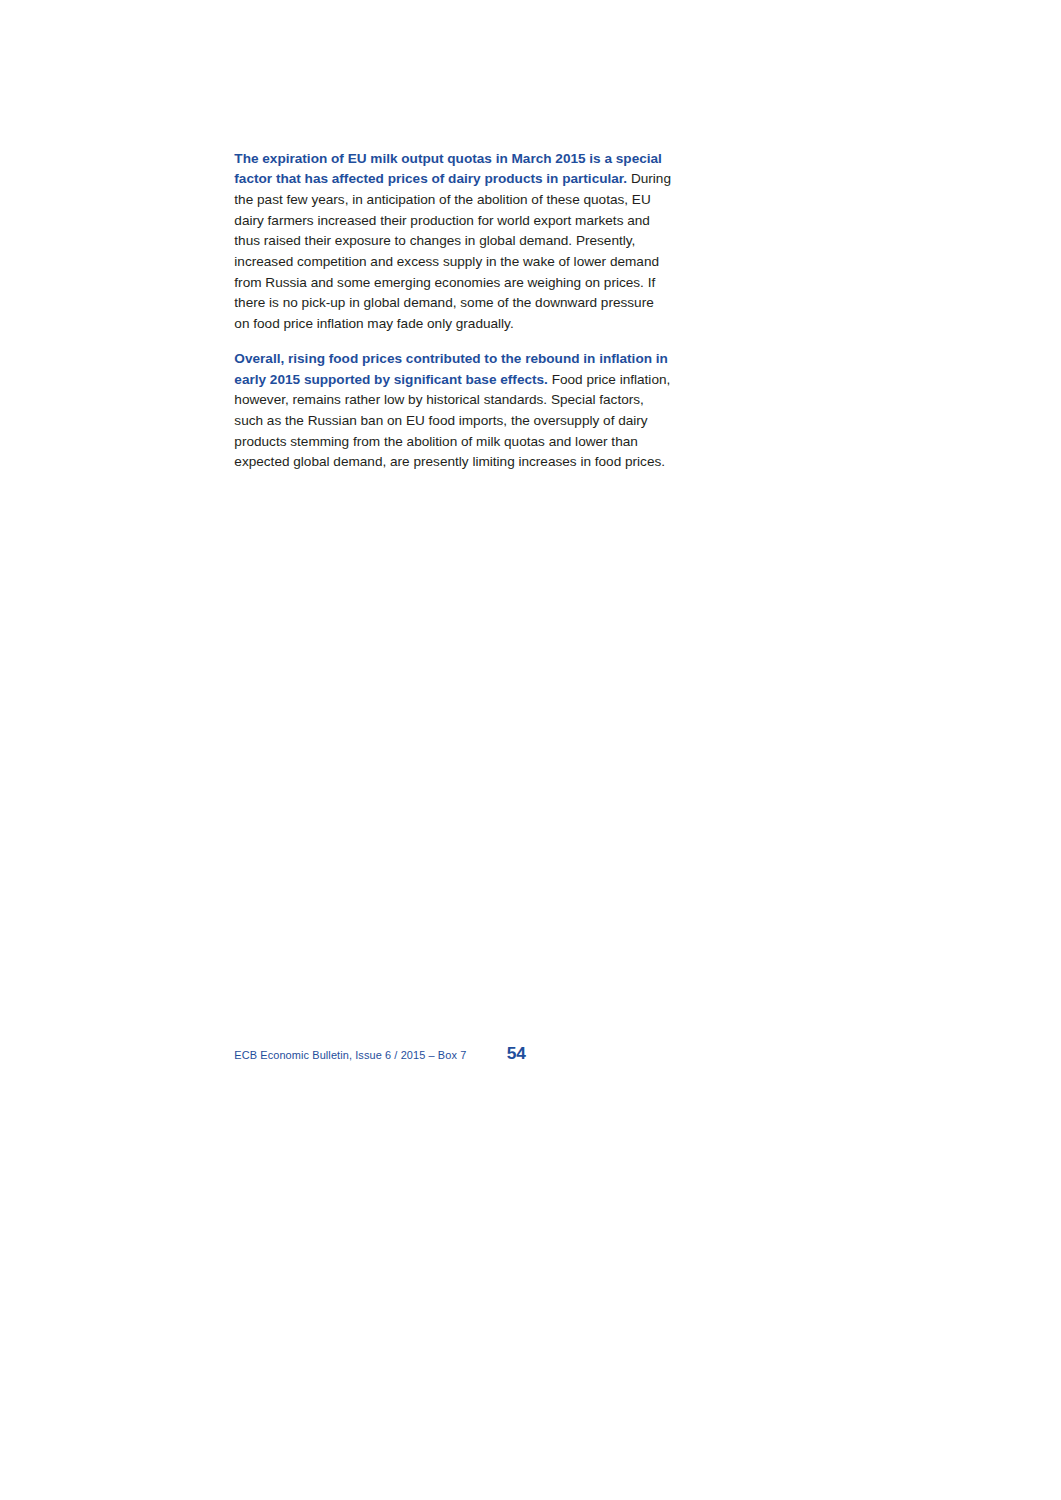The expiration of EU milk output quotas in March 2015 is a special factor that has affected prices of dairy products in particular. During the past few years, in anticipation of the abolition of these quotas, EU dairy farmers increased their production for world export markets and thus raised their exposure to changes in global demand. Presently, increased competition and excess supply in the wake of lower demand from Russia and some emerging economies are weighing on prices. If there is no pick-up in global demand, some of the downward pressure on food price inflation may fade only gradually.
Overall, rising food prices contributed to the rebound in inflation in early 2015 supported by significant base effects. Food price inflation, however, remains rather low by historical standards. Special factors, such as the Russian ban on EU food imports, the oversupply of dairy products stemming from the abolition of milk quotas and lower than expected global demand, are presently limiting increases in food prices.
ECB Economic Bulletin, Issue 6 / 2015 – Box 7 54